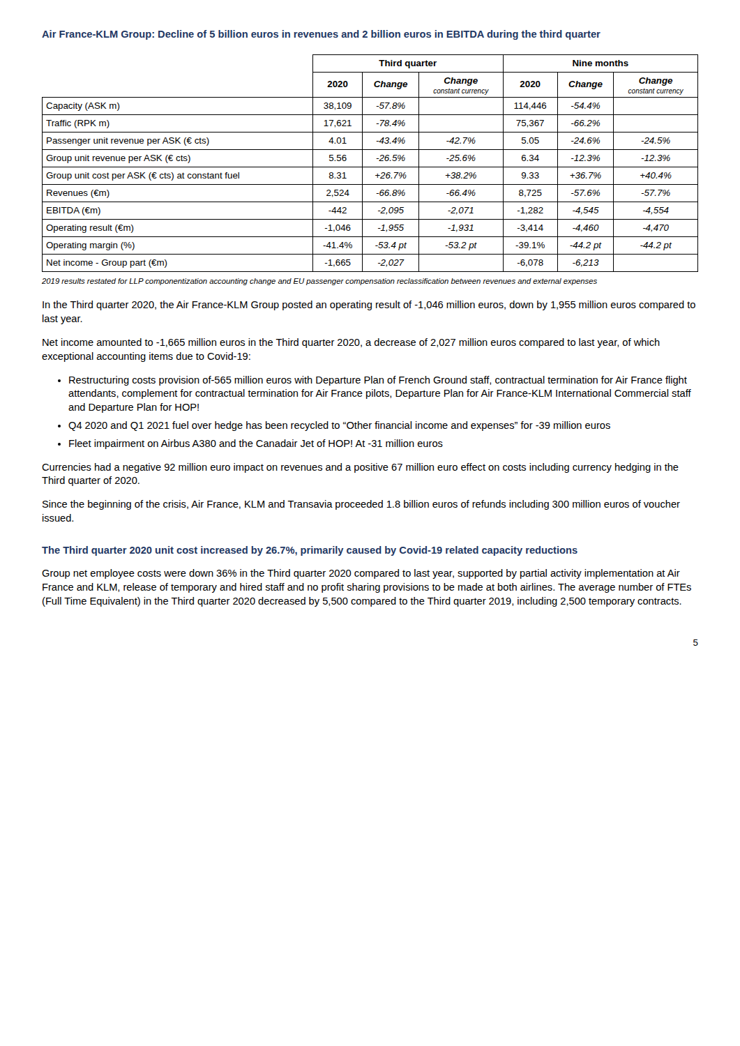Air France-KLM Group: Decline of 5 billion euros in revenues and 2 billion euros in EBITDA during the third quarter
| | Third quarter | Nine months |
| --- | --- | --- |
| 2020 | Change | Change constant currency | 2020 | Change | Change constant currency |
| Capacity (ASK m) | 38,109 | -57.8% | | 114,446 | -54.4% | |
| Traffic (RPK m) | 17,621 | -78.4% | | 75,367 | -66.2% | |
| Passenger unit revenue per ASK (€ cts) | 4.01 | -43.4% | -42.7% | 5.05 | -24.6% | -24.5% |
| Group unit revenue per ASK (€ cts) | 5.56 | -26.5% | -25.6% | 6.34 | -12.3% | -12.3% |
| Group unit cost per ASK (€ cts) at constant fuel | 8.31 | +26.7% | +38.2% | 9.33 | +36.7% | +40.4% |
| Revenues (€m) | 2,524 | -66.8% | -66.4% | 8,725 | -57.6% | -57.7% |
| EBITDA (€m) | -442 | -2,095 | -2,071 | -1,282 | -4,545 | -4,554 |
| Operating result (€m) | -1,046 | -1,955 | -1,931 | -3,414 | -4,460 | -4,470 |
| Operating margin (%) | -41.4% | -53.4 pt | -53.2 pt | -39.1% | -44.2 pt | -44.2 pt |
| Net income - Group part (€m) | -1,665 | -2,027 | | -6,078 | -6,213 | |
2019 results restated for LLP componentization accounting change and EU passenger compensation reclassification between revenues and external expenses
In the Third quarter 2020, the Air France-KLM Group posted an operating result of -1,046 million euros, down by 1,955 million euros compared to last year.
Net income amounted to -1,665 million euros in the Third quarter 2020, a decrease of 2,027 million euros compared to last year, of which exceptional accounting items due to Covid-19:
Restructuring costs provision of-565 million euros with Departure Plan of French Ground staff, contractual termination for Air France flight attendants, complement for contractual termination for Air France pilots, Departure Plan for Air France-KLM International Commercial staff and Departure Plan for HOP!
Q4 2020 and Q1 2021 fuel over hedge has been recycled to “Other financial income and expenses” for -39 million euros
Fleet impairment on Airbus A380 and the Canadair Jet of HOP! At -31 million euros
Currencies had a negative 92 million euro impact on revenues and a positive 67 million euro effect on costs including currency hedging in the Third quarter of 2020.
Since the beginning of the crisis, Air France, KLM and Transavia proceeded 1.8 billion euros of refunds including 300 million euros of voucher issued.
The Third quarter 2020 unit cost increased by 26.7%, primarily caused by Covid-19 related capacity reductions
Group net employee costs were down 36% in the Third quarter 2020 compared to last year, supported by partial activity implementation at Air France and KLM, release of temporary and hired staff and no profit sharing provisions to be made at both airlines. The average number of FTEs (Full Time Equivalent) in the Third quarter 2020 decreased by 5,500 compared to the Third quarter 2019, including 2,500 temporary contracts.
5